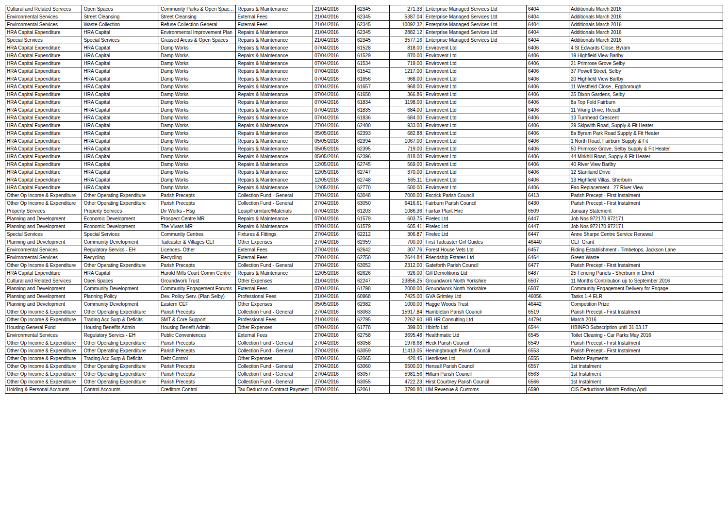| Cultural and Related Services | Open Spaces | Community Parks & Open Spaces | Repairs & Maintenance | 21/04/2016 | 62345 | 271.33 | Enterprise Managed Services Ltd | 6404 | Additionals March 2016 |
| Environmental Services | Street Cleansing | Street Cleansing | External Fees | 21/04/2016 | 62345 | 5387.04 | Enterprise Managed Services Ltd | 6404 | Additionals March 2016 |
| Environmental Services | Waste Collection | Refuse Collection General | External Fees | 21/04/2016 | 62345 | 10092.32 | Enterprise Managed Services Ltd | 6404 | Additionals March 2016 |
| HRA Capital Expenditure | HRA Capital | Environmental Improvement Plan | Repairs & Maintenance | 21/04/2016 | 62345 | 2882.12 | Enterprise Managed Services Ltd | 6404 | Additionals March 2016 |
| Special Services | Special Services | Grassed Areas & Open Spaces | Repairs & Maintenance | 21/04/2016 | 62345 | 3577.16 | Enterprise Managed Services Ltd | 6404 | Additionals March 2016 |
| HRA Capital Expenditure | HRA Capital | Damp Works | Repairs & Maintenance | 07/04/2016 | 61528 | 818.00 | Envirovent Ltd | 6406 | 4 St Edwards Close, Byram |
| HRA Capital Expenditure | HRA Capital | Damp Works | Repairs & Maintenance | 07/04/2016 | 61529 | 870.00 | Envirovent Ltd | 6406 | 19 Highfield View Barlby |
| HRA Capital Expenditure | HRA Capital | Damp Works | Repairs & Maintenance | 07/04/2016 | 61534 | 719.00 | Envirovent Ltd | 6406 | 21 Primrose Grove Selby |
| HRA Capital Expenditure | HRA Capital | Damp Works | Repairs & Maintenance | 07/04/2016 | 61542 | 1217.00 | Envirovent Ltd | 6406 | 37 Powell Street, Selby |
| HRA Capital Expenditure | HRA Capital | Damp Works | Repairs & Maintenance | 07/04/2016 | 61656 | 968.00 | Envirovent Ltd | 6406 | 20 Highfield View Barlby |
| HRA Capital Expenditure | HRA Capital | Damp Works | Repairs & Maintenance | 07/04/2016 | 61657 | 968.00 | Envirovent Ltd | 6406 | 11 Westfield Close , Eggborough |
| HRA Capital Expenditure | HRA Capital | Damp Works | Repairs & Maintenance | 07/04/2016 | 61658 | 366.86 | Envirovent Ltd | 6406 | 35 Dixon Gardens, Selby |
| HRA Capital Expenditure | HRA Capital | Damp Works | Repairs & Maintenance | 07/04/2016 | 61834 | 1198.00 | Envirovent Ltd | 6406 | 8a Top Fold Fairburn |
| HRA Capital Expenditure | HRA Capital | Damp Works | Repairs & Maintenance | 07/04/2016 | 61835 | 684.00 | Envirovent Ltd | 6406 | 11 Viking Drive, Riccall |
| HRA Capital Expenditure | HRA Capital | Damp Works | Repairs & Maintenance | 07/04/2016 | 61836 | 684.00 | Envirovent Ltd | 6406 | 13 Turnhead Crescent |
| HRA Capital Expenditure | HRA Capital | Damp Works | Repairs & Maintenance | 27/04/2016 | 62400 | 933.00 | Envirovent Ltd | 6406 | 29 Skipwith Road, Supply & Fit Heater |
| HRA Capital Expenditure | HRA Capital | Damp Works | Repairs & Maintenance | 05/05/2016 | 62393 | 682.88 | Envirovent Ltd | 6406 | 8a Byram Park Road Supply & Fit Heater |
| HRA Capital Expenditure | HRA Capital | Damp Works | Repairs & Maintenance | 05/05/2016 | 62394 | 1067.00 | Envirovent Ltd | 6406 | 1 North Road, Fairburn Supply & Fit |
| HRA Capital Expenditure | HRA Capital | Damp Works | Repairs & Maintenance | 05/05/2016 | 62395 | 719.00 | Envirovent Ltd | 6406 | 50 Primrose Grove, Selby Supply & Fit Heater |
| HRA Capital Expenditure | HRA Capital | Damp Works | Repairs & Maintenance | 05/05/2016 | 62396 | 818.00 | Envirovent Ltd | 6406 | 44 Mirkhill Road, Supply & Fit Heater |
| HRA Capital Expenditure | HRA Capital | Damp Works | Repairs & Maintenance | 12/05/2016 | 62745 | 569.00 | Envirovent Ltd | 6406 | 40 River View Barlby |
| HRA Capital Expenditure | HRA Capital | Damp Works | Repairs & Maintenance | 12/05/2016 | 62747 | 370.00 | Envirovent Ltd | 6406 | 12 Staniland Drive |
| HRA Capital Expenditure | HRA Capital | Damp Works | Repairs & Maintenance | 12/05/2016 | 62748 | 565.11 | Envirovent Ltd | 6406 | 13 Highfield Villas, Sherburn |
| HRA Capital Expenditure | HRA Capital | Damp Works | Repairs & Maintenance | 12/05/2016 | 62770 | 500.00 | Envirovent Ltd | 6406 | Fan Replacement - 27 River View |
| Other Op Income & Expenditure | Other Operating Expenditure | Parish Precepts | Collection Fund - General | 27/04/2016 | 63048 | 7000.00 | Escrick Parish Council | 6413 | Parish Precept - First Instalment |
| Other Op Income & Expenditure | Other Operating Expenditure | Parish Precepts | Collection Fund - General | 27/04/2016 | 63050 | 6416.61 | Fairburn Parish Council | 6430 | Parish Precept - First Instalment |
| Property Services | Property Services | Dir Works - Hsg | Equip/Furniture/Materials | 07/04/2016 | 61203 | 1086.36 | Fairfax Plant Hire | 6509 | January Statement |
| Planning and Development | Economic Development | Prospect Centre MR | Repairs & Maintenance | 07/04/2016 | 61579 | 603.75 | Firelec Ltd | 6447 | Job Nos 972170 972171 |
| Planning and Development | Economic Development | The Vivars MR | Repairs & Maintenance | 07/04/2016 | 61579 | 605.41 | Firelec Ltd | 6447 | Job Nos 972170 972171 |
| Special Services | Special Services | Community Centres | Fixtures & Fittings | 27/04/2016 | 62212 | 306.87 | Firelec Ltd | 6447 | Anne Sharpe Centre Service Renewal |
| Planning and Development | Community Development | Tadcaster & Villages CEF | Other Expenses | 27/04/2016 | 62959 | 700.00 | First Tadcaster Girl Guides | 46440 | CEF Grant |
| Environmental Services | Regulatory Servics - EH | Licences- Other | External Fees | 27/04/2016 | 62642 | 307.76 | Forest House Vets Ltd | 6457 | Riding Establishment - Timbetops, Jackson Lane |
| Environmental Services | Recycling | Recycling | External Fees | 27/04/2016 | 62750 | 2644.84 | Friendship Estates Ltd | 6464 | Green Waste |
| Other Op Income & Expenditure | Other Operating Expenditure | Parish Precepts | Collection Fund - General | 27/04/2016 | 63052 | 2312.00 | Gateforth Parish Council | 6477 | Parish Precept - First Instalment |
| HRA Capital Expenditure | HRA Capital | Harold Mills Court Comm Centre | Repairs & Maintenance | 12/05/2016 | 62626 | 926.00 | Gill Demolitions Ltd | 6487 | 25 Fencing Panels - Sherburn in Elmet |
| Cultural and Related Services | Open Spaces | Groundwork Trust | Other Expenses | 21/04/2016 | 62247 | 23856.25 | Groundwork North Yorkshire | 6507 | 11 Months Contribution up to September 2016 |
| Planning and Development | Community Development | Community Engagement Forums | External Fees | 07/04/2016 | 61798 | 2000.00 | Groundwork North Yorkshire | 6507 | Community Engagement Delivery for Engage |
| Planning and Development | Planning Policy | Dev. Policy Serv. (Plan Selby) | Professional Fees | 21/04/2016 | 60968 | 7425.00 | GVA Grimley Ltd | 46056 | Tasks 1-4 ELR |
| Planning and Development | Community Development | Eastern CEF | Other Expenses | 05/05/2016 | 62982 | 1000.00 | Hagge Woods Trust | 46442 | Competition Prize |
| Other Op Income & Expenditure | Other Operating Expenditure | Parish Precepts | Collection Fund - General | 27/04/2016 | 63063 | 15917.84 | Hambleton Parish Council | 6519 | Parish Precept - First Instalment |
| Other Op Income & Expenditure | Trading Acc Surp & Deficits | SMT & Core Support | Professional Fees | 21/04/2016 | 62795 | 2262.60 | HB HR Consulting Ltd | 44794 | March 2016 |
| Housing General Fund | Housing Benefits Admin | Housing Benefit Admin | Other Expenses | 07/04/2016 | 61778 | 399.00 | Hbinfo Ltd | 6544 | HBINFO Subscription until 31.03.17 |
| Environmental Services | Regulatory Servics - EH | Public Conveniences | External Fees | 27/04/2016 | 62758 | 3695.48 | Healthmatic Ltd | 6545 | Toilet Cleaning - Car Parks May 2016 |
| Other Op Income & Expenditure | Other Operating Expenditure | Parish Precepts | Collection Fund - General | 27/04/2016 | 63058 | 1978.68 | Heck Parish Council | 6549 | Parish Precept - First Instalment |
| Other Op Income & Expenditure | Other Operating Expenditure | Parish Precepts | Collection Fund - General | 27/04/2016 | 63059 | 11413.05 | Hemingbrough Parish Council | 6553 | Parish Precept - First Instalment |
| Other Op Income & Expenditure | Trading Acc Surp & Deficits | Debt Control | Other Expenses | 07/04/2016 | 62065 | 420.45 | Henriksen Ltd | 6555 | Debtor Payments |
| Other Op Income & Expenditure | Other Operating Expenditure | Parish Precepts | Collection Fund - General | 27/04/2016 | 63060 | 6500.00 | Hensall Parish Council | 6557 | 1st Instalment |
| Other Op Income & Expenditure | Other Operating Expenditure | Parish Precepts | Collection Fund - General | 27/04/2016 | 63057 | 5981.56 | Hillam Parish Council | 6563 | 1st Instalment |
| Other Op Income & Expenditure | Other Operating Expenditure | Parish Precepts | Collection Fund - General | 27/04/2016 | 63055 | 4722.23 | Hirst Courtney Parish Council | 6566 | 1st Instalment |
| Holding & Personal Accounts | Control Accounts | Creditors Control | Tax Deduct on Contract Payment | 07/04/2016 | 62061 | 3790.80 | HM Revenue & Customs | 6590 | CIS Deductions Month Ending April |